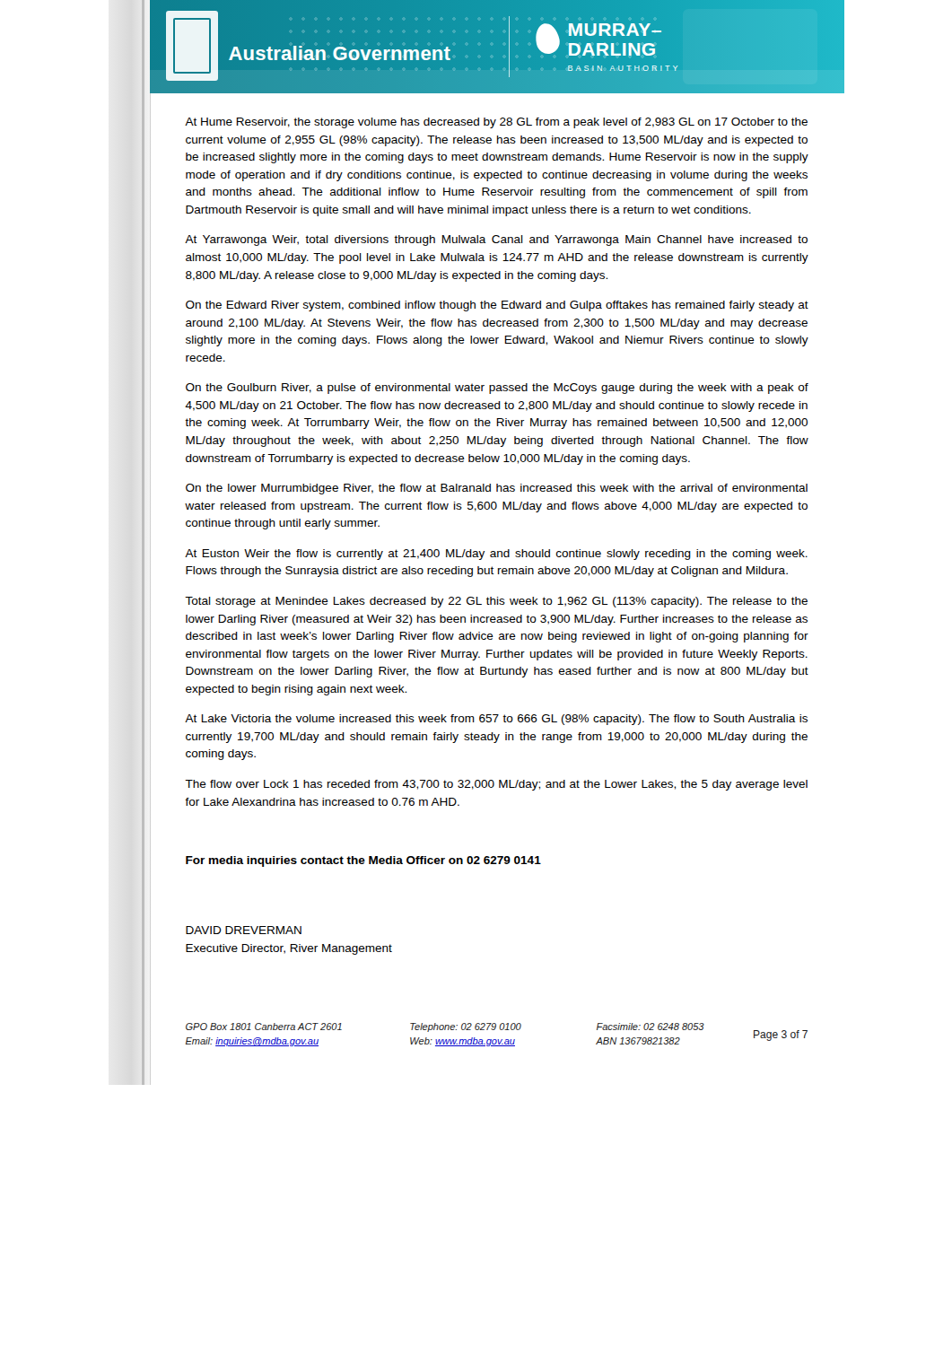Australian Government
MURRAY–
DARLING
BASIN AUTHORITY
At Hume Reservoir, the storage volume has decreased by 28 GL from a peak level of 2,983 GL on 17 October to the current volume of 2,955 GL (98% capacity). The release has been increased to 13,500 ML/day and is expected to be increased slightly more in the coming days to meet downstream demands. Hume Reservoir is now in the supply mode of operation and if dry conditions continue, is expected to continue decreasing in volume during the weeks and months ahead. The additional inflow to Hume Reservoir resulting from the commencement of spill from Dartmouth Reservoir is quite small and will have minimal impact unless there is a return to wet conditions.
At Yarrawonga Weir, total diversions through Mulwala Canal and Yarrawonga Main Channel have increased to almost 10,000 ML/day. The pool level in Lake Mulwala is 124.77 m AHD and the release downstream is currently 8,800 ML/day. A release close to 9,000 ML/day is expected in the coming days.
On the Edward River system, combined inflow though the Edward and Gulpa offtakes has remained fairly steady at around 2,100 ML/day. At Stevens Weir, the flow has decreased from 2,300 to 1,500 ML/day and may decrease slightly more in the coming days. Flows along the lower Edward, Wakool and Niemur Rivers continue to slowly recede.
On the Goulburn River, a pulse of environmental water passed the McCoys gauge during the week with a peak of 4,500 ML/day on 21 October. The flow has now decreased to 2,800 ML/day and should continue to slowly recede in the coming week. At Torrumbarry Weir, the flow on the River Murray has remained between 10,500 and 12,000 ML/day throughout the week, with about 2,250 ML/day being diverted through National Channel. The flow downstream of Torrumbarry is expected to decrease below 10,000 ML/day in the coming days.
On the lower Murrumbidgee River, the flow at Balranald has increased this week with the arrival of environmental water released from upstream. The current flow is 5,600 ML/day and flows above 4,000 ML/day are expected to continue through until early summer.
At Euston Weir the flow is currently at 21,400 ML/day and should continue slowly receding in the coming week. Flows through the Sunraysia district are also receding but remain above 20,000 ML/day at Colignan and Mildura.
Total storage at Menindee Lakes decreased by 22 GL this week to 1,962 GL (113% capacity). The release to the lower Darling River (measured at Weir 32) has been increased to 3,900 ML/day. Further increases to the release as described in last week’s lower Darling River flow advice are now being reviewed in light of on-going planning for environmental flow targets on the lower River Murray. Further updates will be provided in future Weekly Reports. Downstream on the lower Darling River, the flow at Burtundy has eased further and is now at 800 ML/day but expected to begin rising again next week.
At Lake Victoria the volume increased this week from 657 to 666 GL (98% capacity). The flow to South Australia is currently 19,700 ML/day and should remain fairly steady in the range from 19,000 to 20,000 ML/day during the coming days.
The flow over Lock 1 has receded from 43,700 to 32,000 ML/day; and at the Lower Lakes, the 5 day average level for Lake Alexandrina has increased to 0.76 m AHD.
For media inquiries contact the Media Officer on 02 6279 0141
DAVID DREVERMAN
Executive Director, River Management
| GPO Box 1801 Canberra ACT 2601 Email: inquiries@mdba.gov.au | Telephone: 02 6279 0100 Web: www.mdba.gov.au | Facsimile: 02 6248 8053 ABN 13679821382 | Page 3 of 7 |